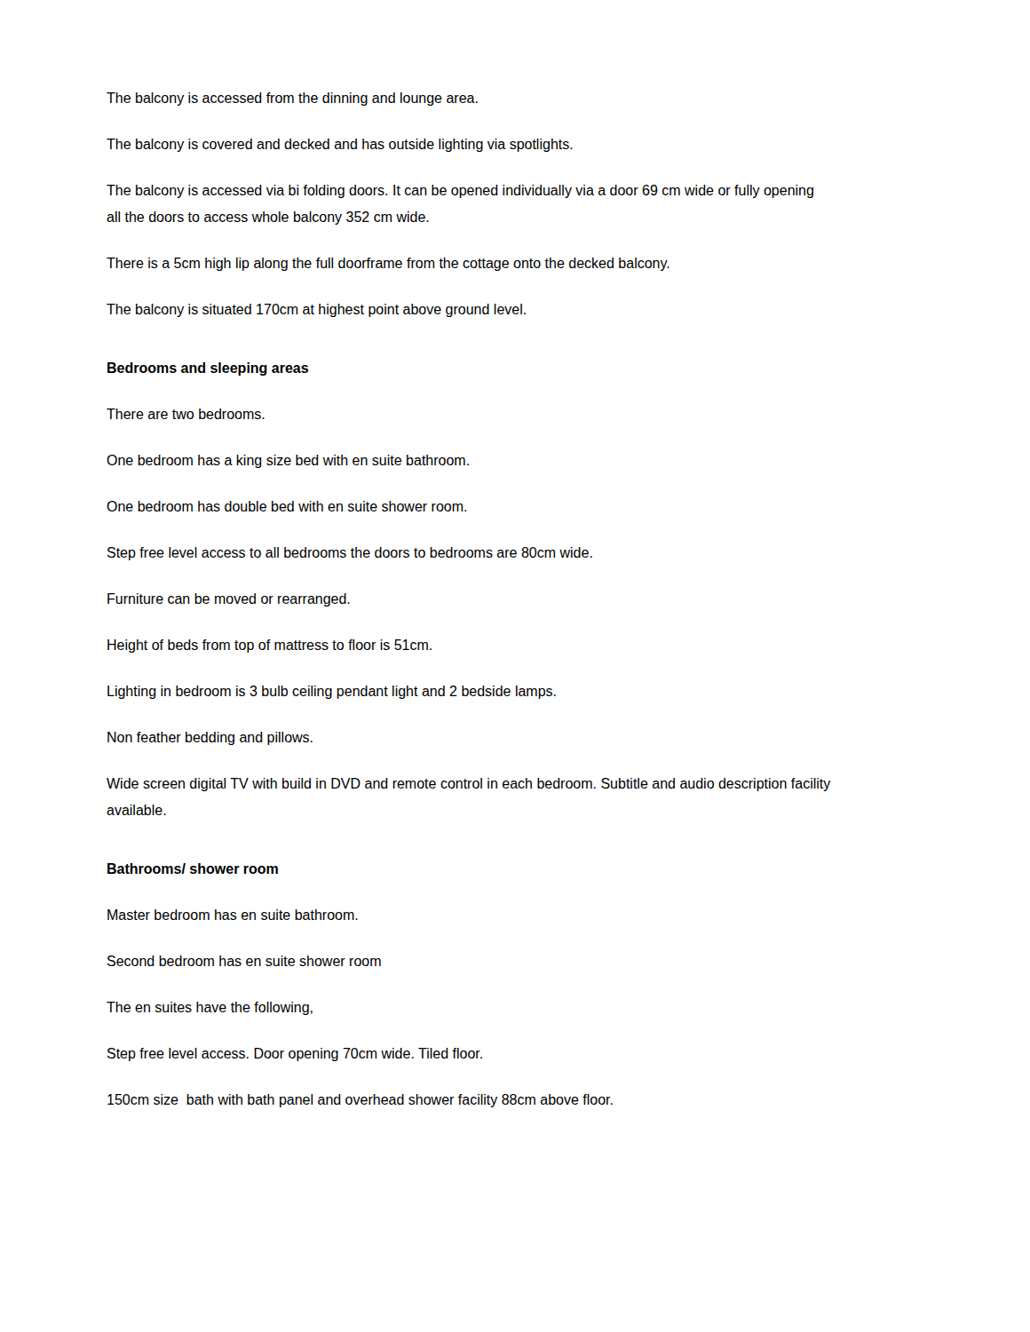The balcony is accessed from the dinning and lounge area.
The balcony is covered and decked and has outside lighting via spotlights.
The balcony is accessed via bi folding doors. It can be opened individually via a door 69 cm wide or fully opening all the doors to access whole balcony 352 cm wide.
There is a 5cm high lip along the full doorframe from the cottage onto the decked balcony.
The balcony is situated 170cm at highest point above ground level.
Bedrooms and sleeping areas
There are two bedrooms.
One bedroom has a king size bed with en suite bathroom.
One bedroom has double bed with en suite shower room.
Step free level access to all bedrooms the doors to bedrooms are 80cm wide.
Furniture can be moved or rearranged.
Height of beds from top of mattress to floor is 51cm.
Lighting in bedroom is 3 bulb ceiling pendant light and 2 bedside lamps.
Non feather bedding and pillows.
Wide screen digital TV with build in DVD and remote control in each bedroom. Subtitle and audio description facility available.
Bathrooms/ shower room
Master bedroom has en suite bathroom.
Second bedroom has en suite shower room
The en suites have the following,
Step free level access. Door opening 70cm wide. Tiled floor.
150cm size bath with bath panel and overhead shower facility 88cm above floor.